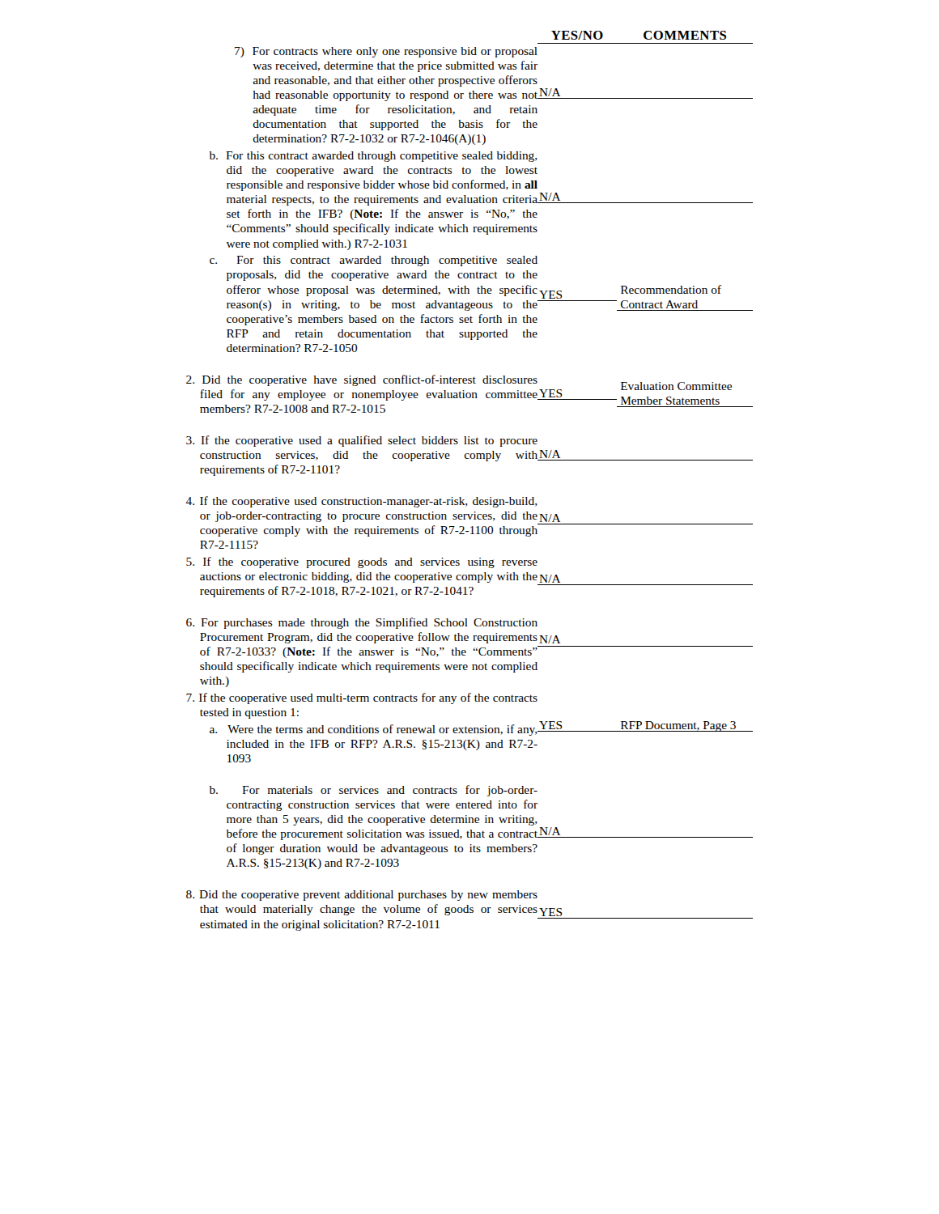| | YES/NO | COMMENTS |
| 7) For contracts where only one responsive bid or proposal was received, determine that the price submitted was fair and reasonable, and that either other prospective offerors had reasonable opportunity to respond or there was not adequate time for resolicitation, and retain documentation that supported the basis for the determination? R7-2-1032 or R7-2-1046(A)(1) | N/A | |
| b. For this contract awarded through competitive sealed bidding, did the cooperative award the contracts to the lowest responsible and responsive bidder whose bid conformed, in all material respects, to the requirements and evaluation criteria set forth in the IFB? ( Note: If the answer is “No,” the “Comments” should specifically indicate which requirements were not complied with.) R7-2-1031 | N/A | |
| c. For this contract awarded through competitive sealed proposals, did the cooperative award the contract to the offeror whose proposal was determined, with the specific reason(s) in writing, to be most advantageous to the cooperative’s members based on the factors set forth in the RFP and retain documentation that supported the determination? R7-2-1050 | YES | Recommendation of Contract Award |
| 2. Did the cooperative have signed conflict-of-interest disclosures filed for any employee or nonemployee evaluation committee members? R7-2-1008 and R7-2-1015 | YES | Evaluation Committee Member Statements |
| 3. If the cooperative used a qualified select bidders list to procure construction services, did the cooperative comply with requirements of R7-2-1101? | N/A | |
| 4. If the cooperative used construction-manager-at-risk, design-build, or job-order-contracting to procure construction services, did the cooperative comply with the requirements of R7-2-1100 through R7-2-1115? | N/A | |
| 5. If the cooperative procured goods and services using reverse auctions or electronic bidding, did the cooperative comply with the requirements of R7-2-1018, R7-2-1021, or R7-2-1041? | N/A | |
| 6. For purchases made through the Simplified School Construction Procurement Program, did the cooperative follow the requirements of R7-2-1033? ( Note: If the answer is “No,” the “Comments” should specifically indicate which requirements were not complied with.) | N/A | |
| 7. If the cooperative used multi-term contracts for any of the contracts tested in question 1: a. Were the terms and conditions of renewal or extension, if any, included in the IFB or RFP? A.R.S. §15-213(K) and R7-2-1093 | YES | RFP Document, Page 3 |
| b. For materials or services and contracts for job-order-contracting construction services that were entered into for more than 5 years, did the cooperative determine in writing, before the procurement solicitation was issued, that a contract of longer duration would be advantageous to its members? A.R.S. §15-213(K) and R7-2-1093 | N/A | |
| 8. Did the cooperative prevent additional purchases by new members that would materially change the volume of goods or services estimated in the original solicitation? R7-2-1011 | YES | |